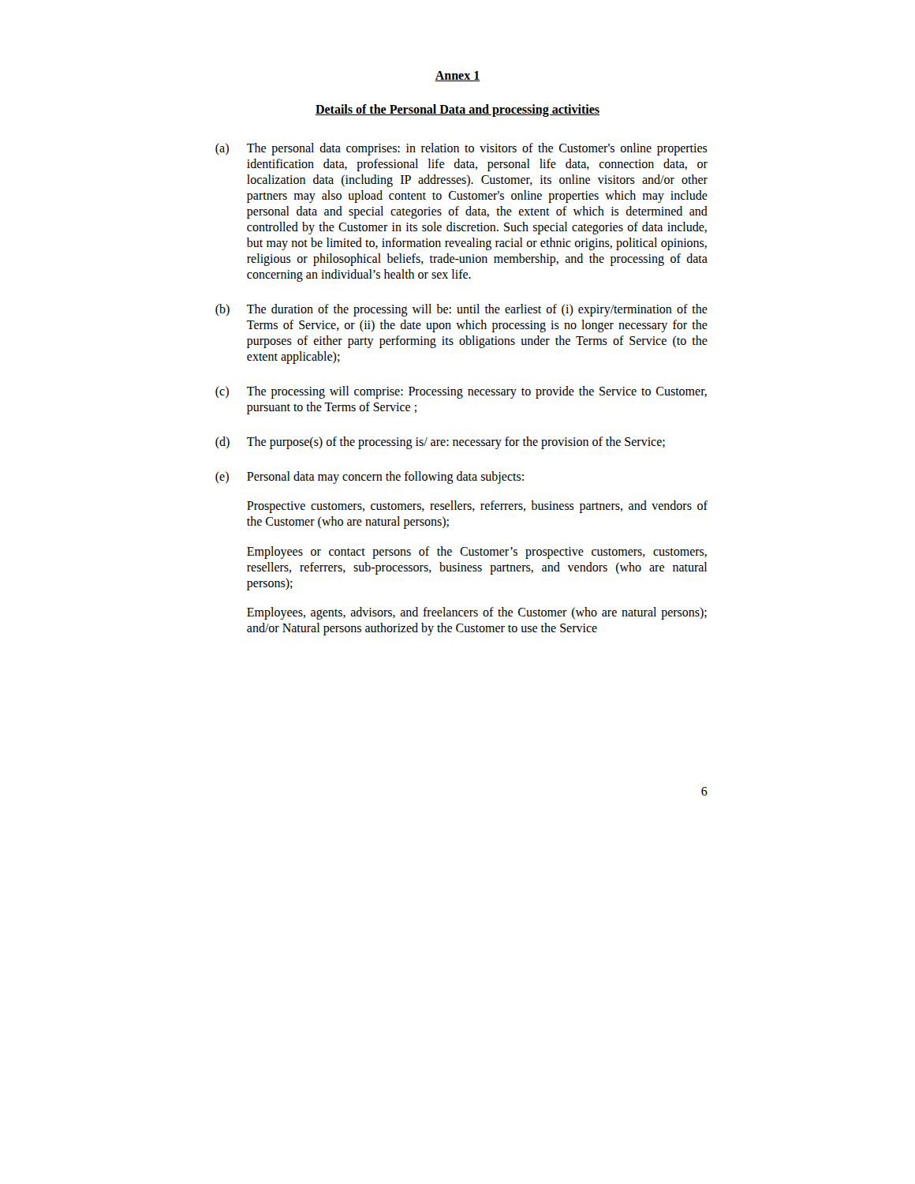Annex 1
Details of the Personal Data and processing activities
(a)
The personal data comprises: in relation to visitors of the Customer's online properties identification data, professional life data, personal life data, connection data, or localization data (including IP addresses). Customer, its online visitors and/or other partners may also upload content to Customer's online properties which may include personal data and special categories of data, the extent of which is determined and controlled by the Customer in its sole discretion. Such special categories of data include, but may not be limited to, information revealing racial or ethnic origins, political opinions, religious or philosophical beliefs, trade-union membership, and the processing of data concerning an individual’s health or sex life.
(b)
The duration of the processing will be: until the earliest of (i) expiry/termination of the Terms of Service, or (ii) the date upon which processing is no longer necessary for the purposes of either party performing its obligations under the Terms of Service (to the extent applicable);
(c)
The processing will comprise: Processing necessary to provide the Service to Customer, pursuant to the Terms of Service ;
(d)
The purpose(s) of the processing is/ are: necessary for the provision of the Service;
(e)
Personal data may concern the following data subjects:
Prospective customers, customers, resellers, referrers, business partners, and vendors of the Customer (who are natural persons);
Employees or contact persons of the Customer’s prospective customers, customers, resellers, referrers, sub-processors, business partners, and vendors (who are natural persons);
Employees, agents, advisors, and freelancers of the Customer (who are natural persons); and/or Natural persons authorized by the Customer to use the Service
6